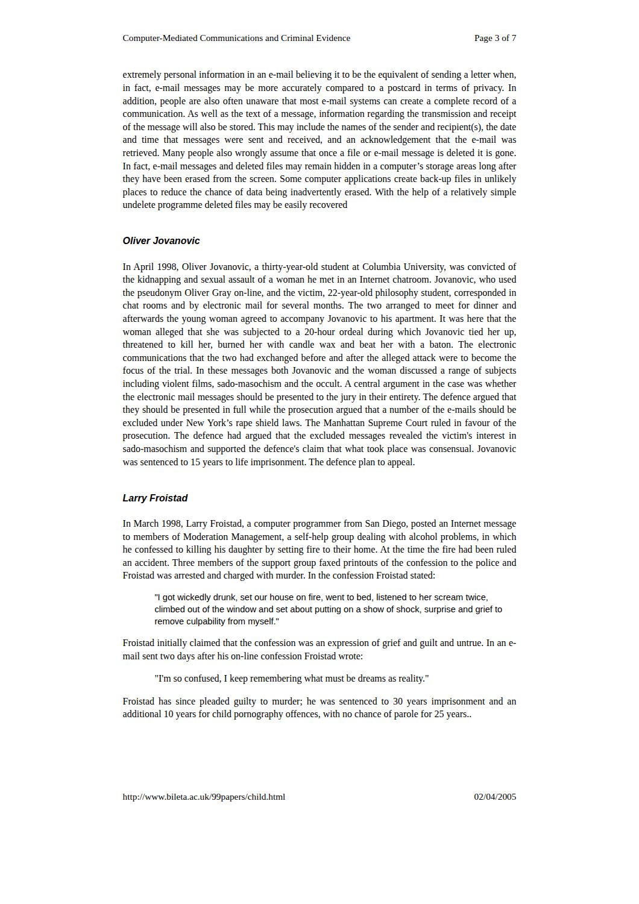Computer-Mediated Communications and Criminal Evidence Page 3 of 7
extremely personal information in an e-mail believing it to be the equivalent of sending a letter when, in fact, e-mail messages may be more accurately compared to a postcard in terms of privacy. In addition, people are also often unaware that most e-mail systems can create a complete record of a communication. As well as the text of a message, information regarding the transmission and receipt of the message will also be stored. This may include the names of the sender and recipient(s), the date and time that messages were sent and received, and an acknowledgement that the e-mail was retrieved. Many people also wrongly assume that once a file or e-mail message is deleted it is gone. In fact, e-mail messages and deleted files may remain hidden in a computer’s storage areas long after they have been erased from the screen. Some computer applications create back-up files in unlikely places to reduce the chance of data being inadvertently erased. With the help of a relatively simple undelete programme deleted files may be easily recovered
Oliver Jovanovic
In April 1998, Oliver Jovanovic, a thirty-year-old student at Columbia University, was convicted of the kidnapping and sexual assault of a woman he met in an Internet chatroom. Jovanovic, who used the pseudonym Oliver Gray on-line, and the victim, 22-year-old philosophy student, corresponded in chat rooms and by electronic mail for several months. The two arranged to meet for dinner and afterwards the young woman agreed to accompany Jovanovic to his apartment. It was here that the woman alleged that she was subjected to a 20-hour ordeal during which Jovanovic tied her up, threatened to kill her, burned her with candle wax and beat her with a baton. The electronic communications that the two had exchanged before and after the alleged attack were to become the focus of the trial. In these messages both Jovanovic and the woman discussed a range of subjects including violent films, sado-masochism and the occult. A central argument in the case was whether the electronic mail messages should be presented to the jury in their entirety. The defence argued that they should be presented in full while the prosecution argued that a number of the e-mails should be excluded under New York’s rape shield laws. The Manhattan Supreme Court ruled in favour of the prosecution. The defence had argued that the excluded messages revealed the victim's interest in sado-masochism and supported the defence's claim that what took place was consensual. Jovanovic was sentenced to 15 years to life imprisonment. The defence plan to appeal.
Larry Froistad
In March 1998, Larry Froistad, a computer programmer from San Diego, posted an Internet message to members of Moderation Management, a self-help group dealing with alcohol problems, in which he confessed to killing his daughter by setting fire to their home. At the time the fire had been ruled an accident. Three members of the support group faxed printouts of the confession to the police and Froistad was arrested and charged with murder. In the confession Froistad stated:
"I got wickedly drunk, set our house on fire, went to bed, listened to her scream twice, climbed out of the window and set about putting on a show of shock, surprise and grief to remove culpability from myself."
Froistad initially claimed that the confession was an expression of grief and guilt and untrue. In an e-mail sent two days after his on-line confession Froistad wrote:
"I'm so confused, I keep remembering what must be dreams as reality."
Froistad has since pleaded guilty to murder; he was sentenced to 30 years imprisonment and an additional 10 years for child pornography offences, with no chance of parole for 25 years..
http://www.bileta.ac.uk/99papers/child.html 02/04/2005